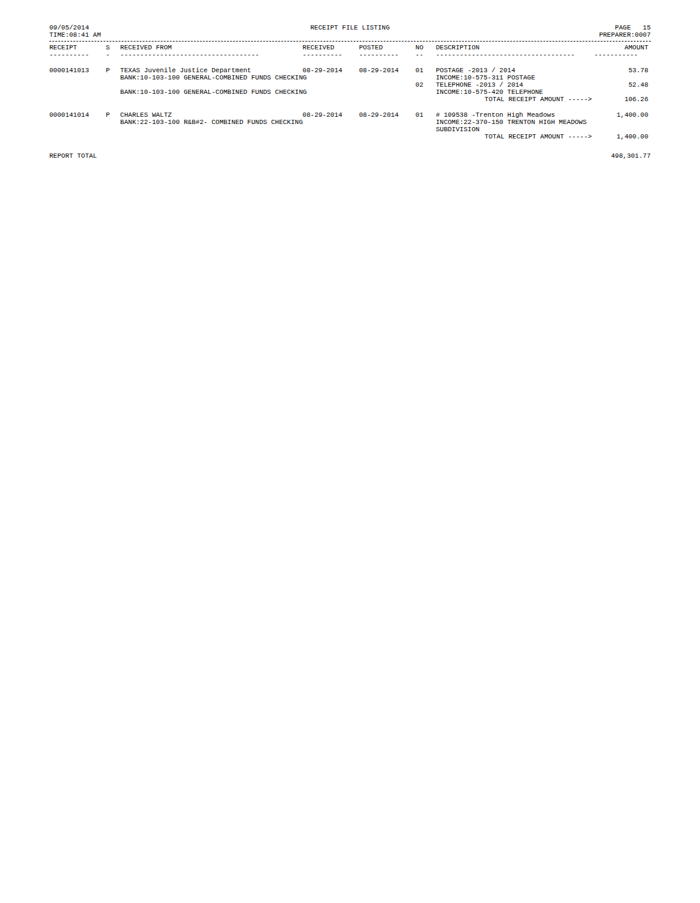09/05/2014
TIME:08:41 AM
RECEIPT FILE LISTING
PAGE 15
PREPARER:0007
| RECEIPT | S | RECEIVED FROM | RECEIVED | POSTED | NO | DESCRIPTION | AMOUNT |
| --- | --- | --- | --- | --- | --- | --- | --- |
| ---------- | - | ----------------------------------- | ---------- | ---------- | -- | ----------------------------------- | ----------- |
| 0000141013 | P | TEXAS Juvenile Justice Department | 08-29-2014 | 08-29-2014 | 01 | POSTAGE -2013 / 2014 | 53.78 |
| | | BANK:10-103-100 GENERAL-COMBINED FUNDS CHECKING | INCOME:10-575-311 POSTAGE | |
| | | | | | 02 | TELEPHONE -2013 / 2014 | 52.48 |
| | | BANK:10-103-100 GENERAL-COMBINED FUNDS CHECKING | INCOME:10-575-420 TELEPHONE | |
| | | | | | | TOTAL RECEIPT AMOUNT -----> | 106.26 |
| 0000141014 | P | CHARLES WALTZ | 08-29-2014 | 08-29-2014 | 01 | # 109538 -Trenton High Meadows | 1,400.00 |
| | | BANK:22-103-100 R&B#2- COMBINED FUNDS CHECKING | INCOME:22-370-150 TRENTON HIGH MEADOWS SUBDIVISION | |
| | | | | | | TOTAL RECEIPT AMOUNT -----> | 1,400.00 |
REPORT TOTAL
498,301.77